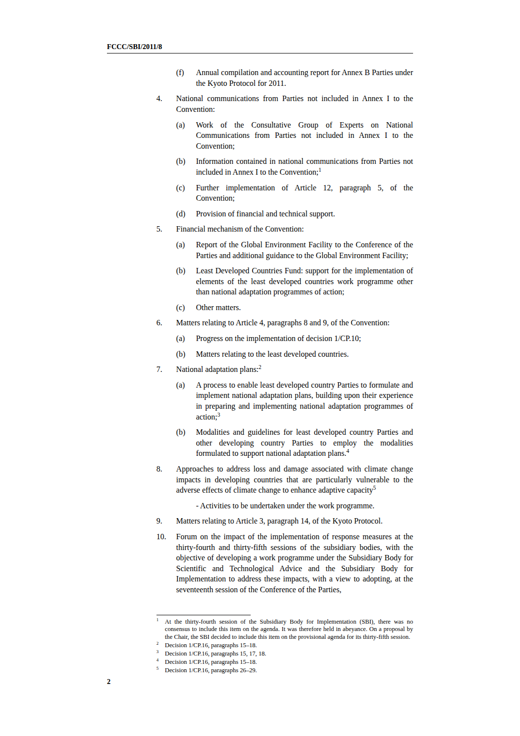FCCC/SBI/2011/8
(f)
Annual compilation and accounting report for Annex B Parties under the Kyoto Protocol for 2011.
4.
National communications from Parties not included in Annex I to the Convention:
(a)
Work of the Consultative Group of Experts on National Communications from Parties not included in Annex I to the Convention;
(b)
Information contained in national communications from Parties not included in Annex I to the Convention;1
(c)
Further implementation of Article 12, paragraph 5, of the Convention;
(d)
Provision of financial and technical support.
5.
Financial mechanism of the Convention:
(a)
Report of the Global Environment Facility to the Conference of the Parties and additional guidance to the Global Environment Facility;
(b)
Least Developed Countries Fund: support for the implementation of elements of the least developed countries work programme other than national adaptation programmes of action;
(c)
Other matters.
6.
Matters relating to Article 4, paragraphs 8 and 9, of the Convention:
(a)
Progress on the implementation of decision 1/CP.10;
(b)
Matters relating to the least developed countries.
7.
National adaptation plans:2
(a)
A process to enable least developed country Parties to formulate and implement national adaptation plans, building upon their experience in preparing and implementing national adaptation programmes of action;3
(b)
Modalities and guidelines for least developed country Parties and other developing country Parties to employ the modalities formulated to support national adaptation plans.4
8.
Approaches to address loss and damage associated with climate change impacts in developing countries that are particularly vulnerable to the adverse effects of climate change to enhance adaptive capacity5
- Activities to be undertaken under the work programme.
9.
Matters relating to Article 3, paragraph 14, of the Kyoto Protocol.
10.
Forum on the impact of the implementation of response measures at the thirty-fourth and thirty-fifth sessions of the subsidiary bodies, with the objective of developing a work programme under the Subsidiary Body for Scientific and Technological Advice and the Subsidiary Body for Implementation to address these impacts, with a view to adopting, at the seventeenth session of the Conference of the Parties,
1
At the thirty-fourth session of the Subsidiary Body for Implementation (SBI), there was no consensus to include this item on the agenda. It was therefore held in abeyance. On a proposal by the Chair, the SBI decided to include this item on the provisional agenda for its thirty-fifth session.
2
Decision 1/CP.16, paragraphs 15–18.
3
Decision 1/CP.16, paragraphs 15, 17, 18.
4
Decision 1/CP.16, paragraphs 15–18.
5
Decision 1/CP.16, paragraphs 26–29.
2